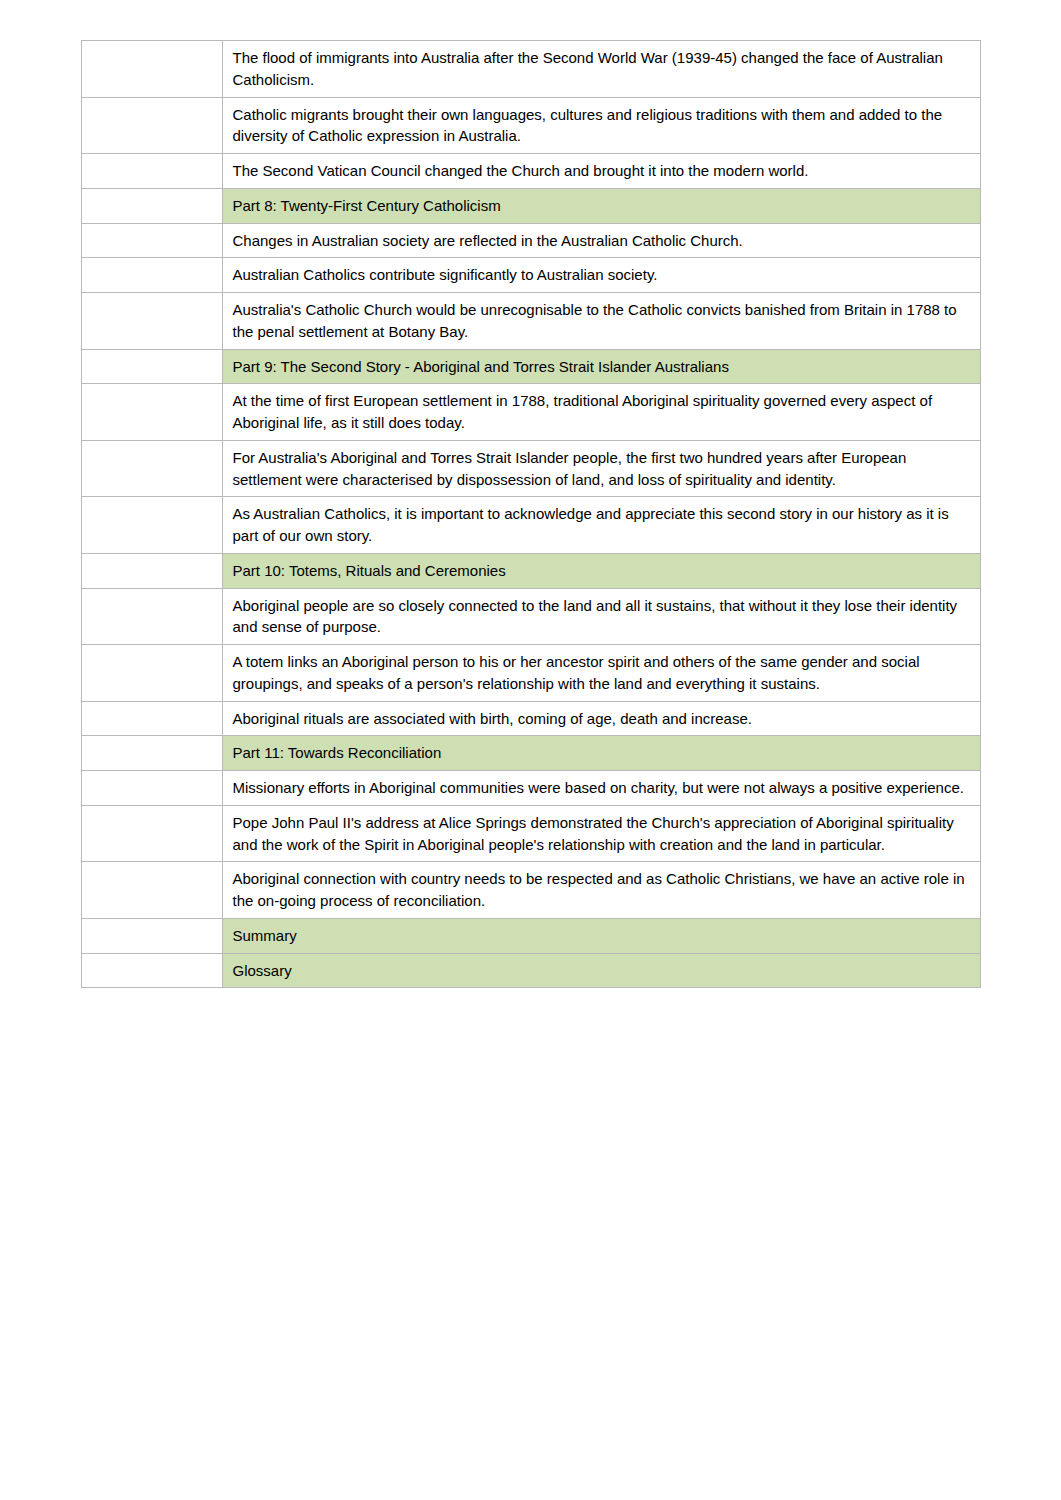| | The flood of immigrants into Australia after the Second World War (1939-45) changed the face of Australian Catholicism. |
| | Catholic migrants brought their own languages, cultures and religious traditions with them and added to the diversity of Catholic expression in Australia. |
| | The Second Vatican Council changed the Church and brought it into the modern world. |
| | Part 8: Twenty-First Century Catholicism |
| | Changes in Australian society are reflected in the Australian Catholic Church. |
| | Australian Catholics contribute significantly to Australian society. |
| | Australia's Catholic Church would be unrecognisable to the Catholic convicts banished from Britain in 1788 to the penal settlement at Botany Bay. |
| | Part 9: The Second Story - Aboriginal and Torres Strait Islander Australians |
| | At the time of first European settlement in 1788, traditional Aboriginal spirituality governed every aspect of Aboriginal life, as it still does today. |
| | For Australia's Aboriginal and Torres Strait Islander people, the first two hundred years after European settlement were characterised by dispossession of land, and loss of spirituality and identity. |
| | As Australian Catholics, it is important to acknowledge and appreciate this second story in our history as it is part of our own story. |
| | Part 10: Totems, Rituals and Ceremonies |
| | Aboriginal people are so closely connected to the land and all it sustains, that without it they lose their identity and sense of purpose. |
| | A totem links an Aboriginal person to his or her ancestor spirit and others of the same gender and social groupings, and speaks of a person's relationship with the land and everything it sustains. |
| | Aboriginal rituals are associated with birth, coming of age, death and increase. |
| | Part 11: Towards Reconciliation |
| | Missionary efforts in Aboriginal communities were based on charity, but were not always a positive experience. |
| | Pope John Paul II's address at Alice Springs demonstrated the Church's appreciation of Aboriginal spirituality and the work of the Spirit in Aboriginal people's relationship with creation and the land in particular. |
| | Aboriginal connection with country needs to be respected and as Catholic Christians, we have an active role in the on-going process of reconciliation. |
| | Summary |
| | Glossary |